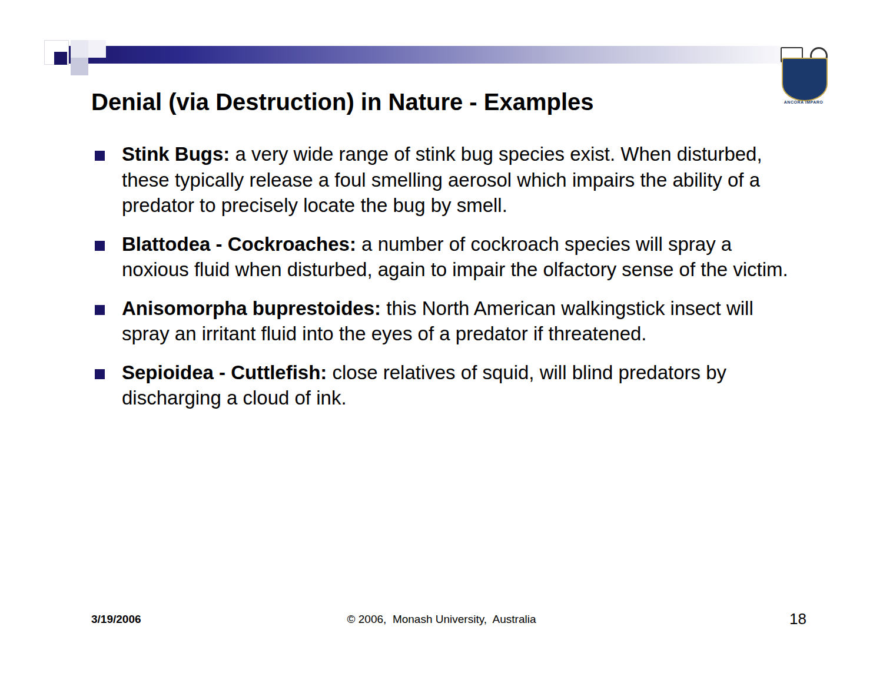ANCORA IMPARO
Denial (via Destruction) in Nature - Examples
Stink Bugs: a very wide range of stink bug species exist. When disturbed, these typically release a foul smelling aerosol which impairs the ability of a predator to precisely locate the bug by smell.
Blattodea - Cockroaches: a number of cockroach species will spray a noxious fluid when disturbed, again to impair the olfactory sense of the victim.
Anisomorpha buprestoides: this North American walkingstick insect will spray an irritant fluid into the eyes of a predator if threatened.
Sepioidea - Cuttlefish: close relatives of squid, will blind predators by discharging a cloud of ink.
3/19/2006
© 2006, Monash University, Australia
18